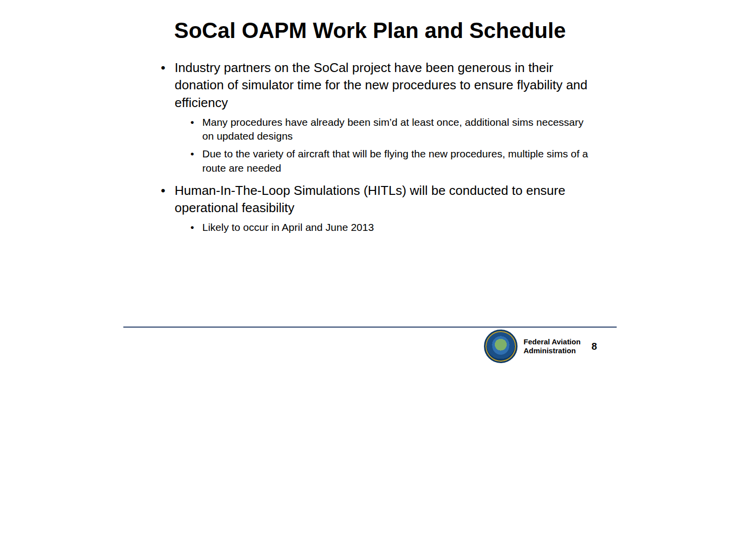SoCal OAPM Work Plan and Schedule
Industry partners on the SoCal project have been generous in their donation of simulator time for the new procedures to ensure flyability and efficiency
Many procedures have already been sim’d at least once, additional sims necessary on updated designs
Due to the variety of aircraft that will be flying the new procedures, multiple sims of a route are needed
Human-In-The-Loop Simulations (HITLs) will be conducted to ensure operational feasibility
Likely to occur in April and June 2013
Federal Aviation
Administration
8